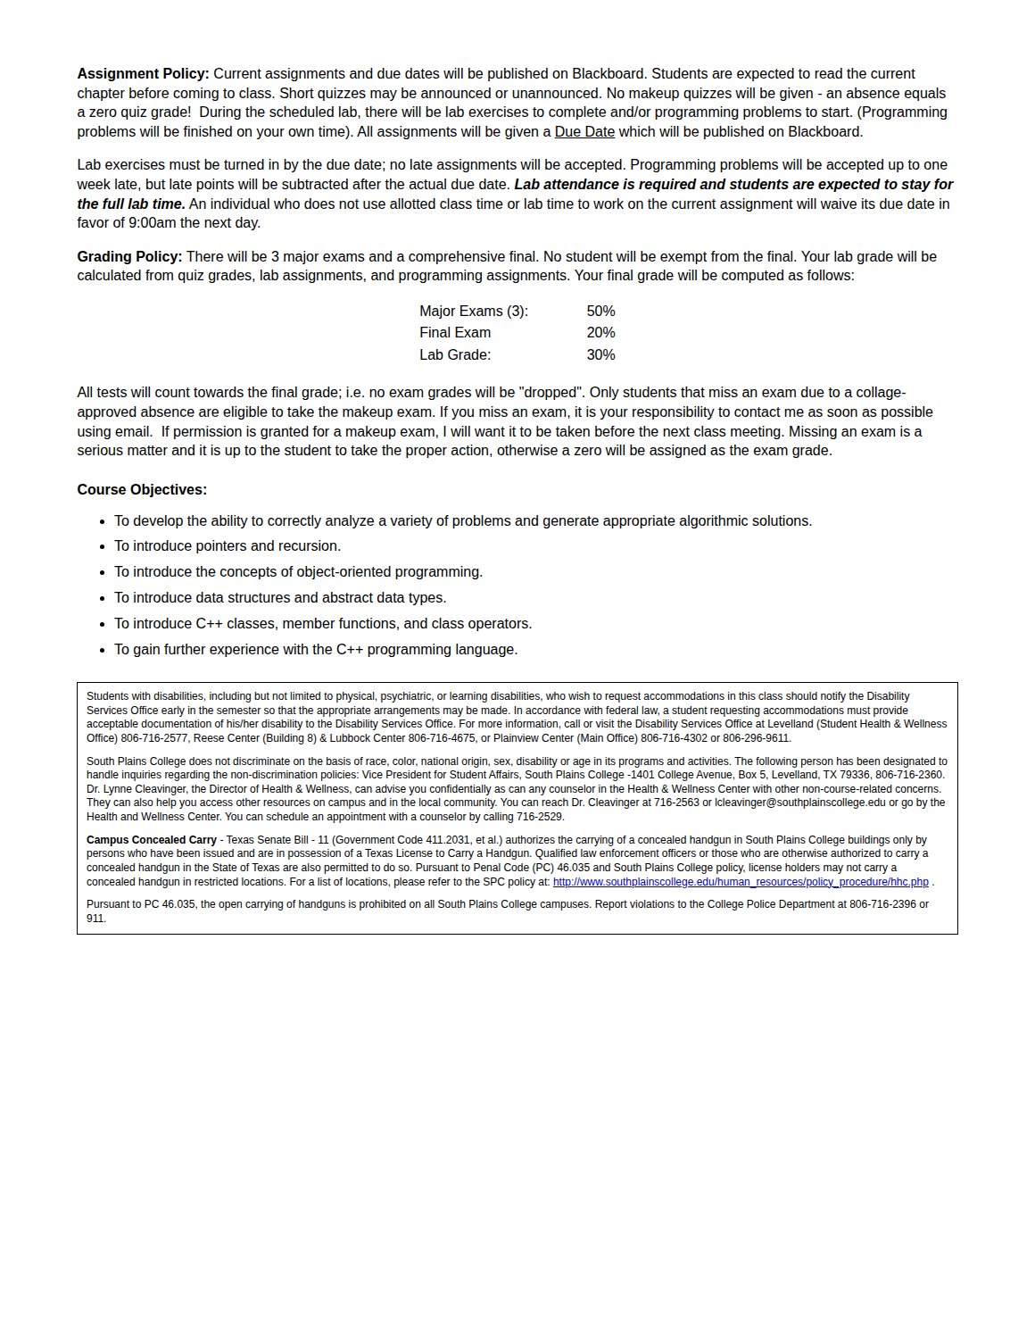Assignment Policy: Current assignments and due dates will be published on Blackboard. Students are expected to read the current chapter before coming to class. Short quizzes may be announced or unannounced. No makeup quizzes will be given - an absence equals a zero quiz grade! During the scheduled lab, there will be lab exercises to complete and/or programming problems to start. (Programming problems will be finished on your own time). All assignments will be given a Due Date which will be published on Blackboard.
Lab exercises must be turned in by the due date; no late assignments will be accepted. Programming problems will be accepted up to one week late, but late points will be subtracted after the actual due date. Lab attendance is required and students are expected to stay for the full lab time. An individual who does not use allotted class time or lab time to work on the current assignment will waive its due date in favor of 9:00am the next day.
Grading Policy: There will be 3 major exams and a comprehensive final. No student will be exempt from the final. Your lab grade will be calculated from quiz grades, lab assignments, and programming assignments. Your final grade will be computed as follows:
| Major Exams (3): | 50% |
| Final Exam | 20% |
| Lab Grade: | 30% |
All tests will count towards the final grade; i.e. no exam grades will be "dropped". Only students that miss an exam due to a collage-approved absence are eligible to take the makeup exam. If you miss an exam, it is your responsibility to contact me as soon as possible using email. If permission is granted for a makeup exam, I will want it to be taken before the next class meeting. Missing an exam is a serious matter and it is up to the student to take the proper action, otherwise a zero will be assigned as the exam grade.
Course Objectives:
To develop the ability to correctly analyze a variety of problems and generate appropriate algorithmic solutions.
To introduce pointers and recursion.
To introduce the concepts of object-oriented programming.
To introduce data structures and abstract data types.
To introduce C++ classes, member functions, and class operators.
To gain further experience with the C++ programming language.
Students with disabilities, including but not limited to physical, psychiatric, or learning disabilities, who wish to request accommodations in this class should notify the Disability Services Office early in the semester so that the appropriate arrangements may be made. In accordance with federal law, a student requesting accommodations must provide acceptable documentation of his/her disability to the Disability Services Office. For more information, call or visit the Disability Services Office at Levelland (Student Health & Wellness Office) 806-716-2577, Reese Center (Building 8) & Lubbock Center 806-716-4675, or Plainview Center (Main Office) 806-716-4302 or 806-296-9611.
South Plains College does not discriminate on the basis of race, color, national origin, sex, disability or age in its programs and activities. The following person has been designated to handle inquiries regarding the non-discrimination policies: Vice President for Student Affairs, South Plains College -1401 College Avenue, Box 5, Levelland, TX 79336, 806-716-2360. Dr. Lynne Cleavinger, the Director of Health & Wellness, can advise you confidentially as can any counselor in the Health & Wellness Center with other non-course-related concerns. They can also help you access other resources on campus and in the local community. You can reach Dr. Cleavinger at 716-2563 or lcleavinger@southplainscollege.edu or go by the Health and Wellness Center. You can schedule an appointment with a counselor by calling 716-2529.
Campus Concealed Carry - Texas Senate Bill - 11 (Government Code 411.2031, et al.) authorizes the carrying of a concealed handgun in South Plains College buildings only by persons who have been issued and are in possession of a Texas License to Carry a Handgun. Qualified law enforcement officers or those who are otherwise authorized to carry a concealed handgun in the State of Texas are also permitted to do so. Pursuant to Penal Code (PC) 46.035 and South Plains College policy, license holders may not carry a concealed handgun in restricted locations. For a list of locations, please refer to the SPC policy at: http://www.southplainscollege.edu/human_resources/policy_procedure/hhc.php .
Pursuant to PC 46.035, the open carrying of handguns is prohibited on all South Plains College campuses. Report violations to the College Police Department at 806-716-2396 or 911.